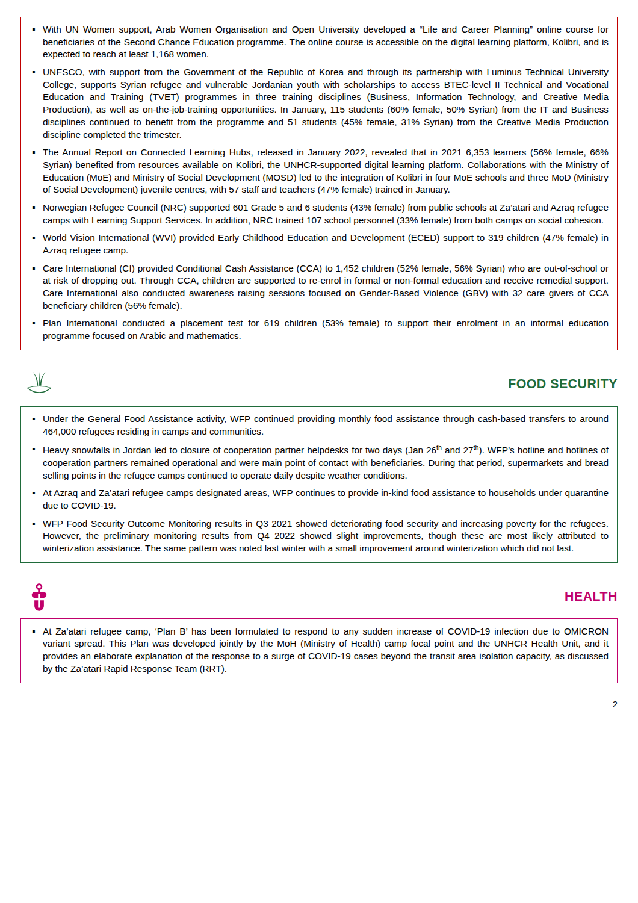With UN Women support, Arab Women Organisation and Open University developed a “Life and Career Planning” online course for beneficiaries of the Second Chance Education programme. The online course is accessible on the digital learning platform, Kolibri, and is expected to reach at least 1,168 women.
UNESCO, with support from the Government of the Republic of Korea and through its partnership with Luminus Technical University College, supports Syrian refugee and vulnerable Jordanian youth with scholarships to access BTEC-level II Technical and Vocational Education and Training (TVET) programmes in three training disciplines (Business, Information Technology, and Creative Media Production), as well as on-the-job-training opportunities. In January, 115 students (60% female, 50% Syrian) from the IT and Business disciplines continued to benefit from the programme and 51 students (45% female, 31% Syrian) from the Creative Media Production discipline completed the trimester.
The Annual Report on Connected Learning Hubs, released in January 2022, revealed that in 2021 6,353 learners (56% female, 66% Syrian) benefited from resources available on Kolibri, the UNHCR-supported digital learning platform. Collaborations with the Ministry of Education (MoE) and Ministry of Social Development (MOSD) led to the integration of Kolibri in four MoE schools and three MoD (Ministry of Social Development) juvenile centres, with 57 staff and teachers (47% female) trained in January.
Norwegian Refugee Council (NRC) supported 601 Grade 5 and 6 students (43% female) from public schools at Za’atari and Azraq refugee camps with Learning Support Services. In addition, NRC trained 107 school personnel (33% female) from both camps on social cohesion.
World Vision International (WVI) provided Early Childhood Education and Development (ECED) support to 319 children (47% female) in Azraq refugee camp.
Care International (CI) provided Conditional Cash Assistance (CCA) to 1,452 children (52% female, 56% Syrian) who are out-of-school or at risk of dropping out. Through CCA, children are supported to re-enrol in formal or non-formal education and receive remedial support. Care International also conducted awareness raising sessions focused on Gender-Based Violence (GBV) with 32 care givers of CCA beneficiary children (56% female).
Plan International conducted a placement test for 619 children (53% female) to support their enrolment in an informal education programme focused on Arabic and mathematics.
FOOD SECURITY
Under the General Food Assistance activity, WFP continued providing monthly food assistance through cash-based transfers to around 464,000 refugees residing in camps and communities.
Heavy snowfalls in Jordan led to closure of cooperation partner helpdesks for two days (Jan 26th and 27th). WFP’s hotline and hotlines of cooperation partners remained operational and were main point of contact with beneficiaries. During that period, supermarkets and bread selling points in the refugee camps continued to operate daily despite weather conditions.
At Azraq and Za’atari refugee camps designated areas, WFP continues to provide in-kind food assistance to households under quarantine due to COVID-19.
WFP Food Security Outcome Monitoring results in Q3 2021 showed deteriorating food security and increasing poverty for the refugees. However, the preliminary monitoring results from Q4 2022 showed slight improvements, though these are most likely attributed to winterization assistance. The same pattern was noted last winter with a small improvement around winterization which did not last.
HEALTH
At Za’atari refugee camp, ‘Plan B’ has been formulated to respond to any sudden increase of COVID-19 infection due to OMICRON variant spread. This Plan was developed jointly by the MoH (Ministry of Health) camp focal point and the UNHCR Health Unit, and it provides an elaborate explanation of the response to a surge of COVID-19 cases beyond the transit area isolation capacity, as discussed by the Za’atari Rapid Response Team (RRT).
2